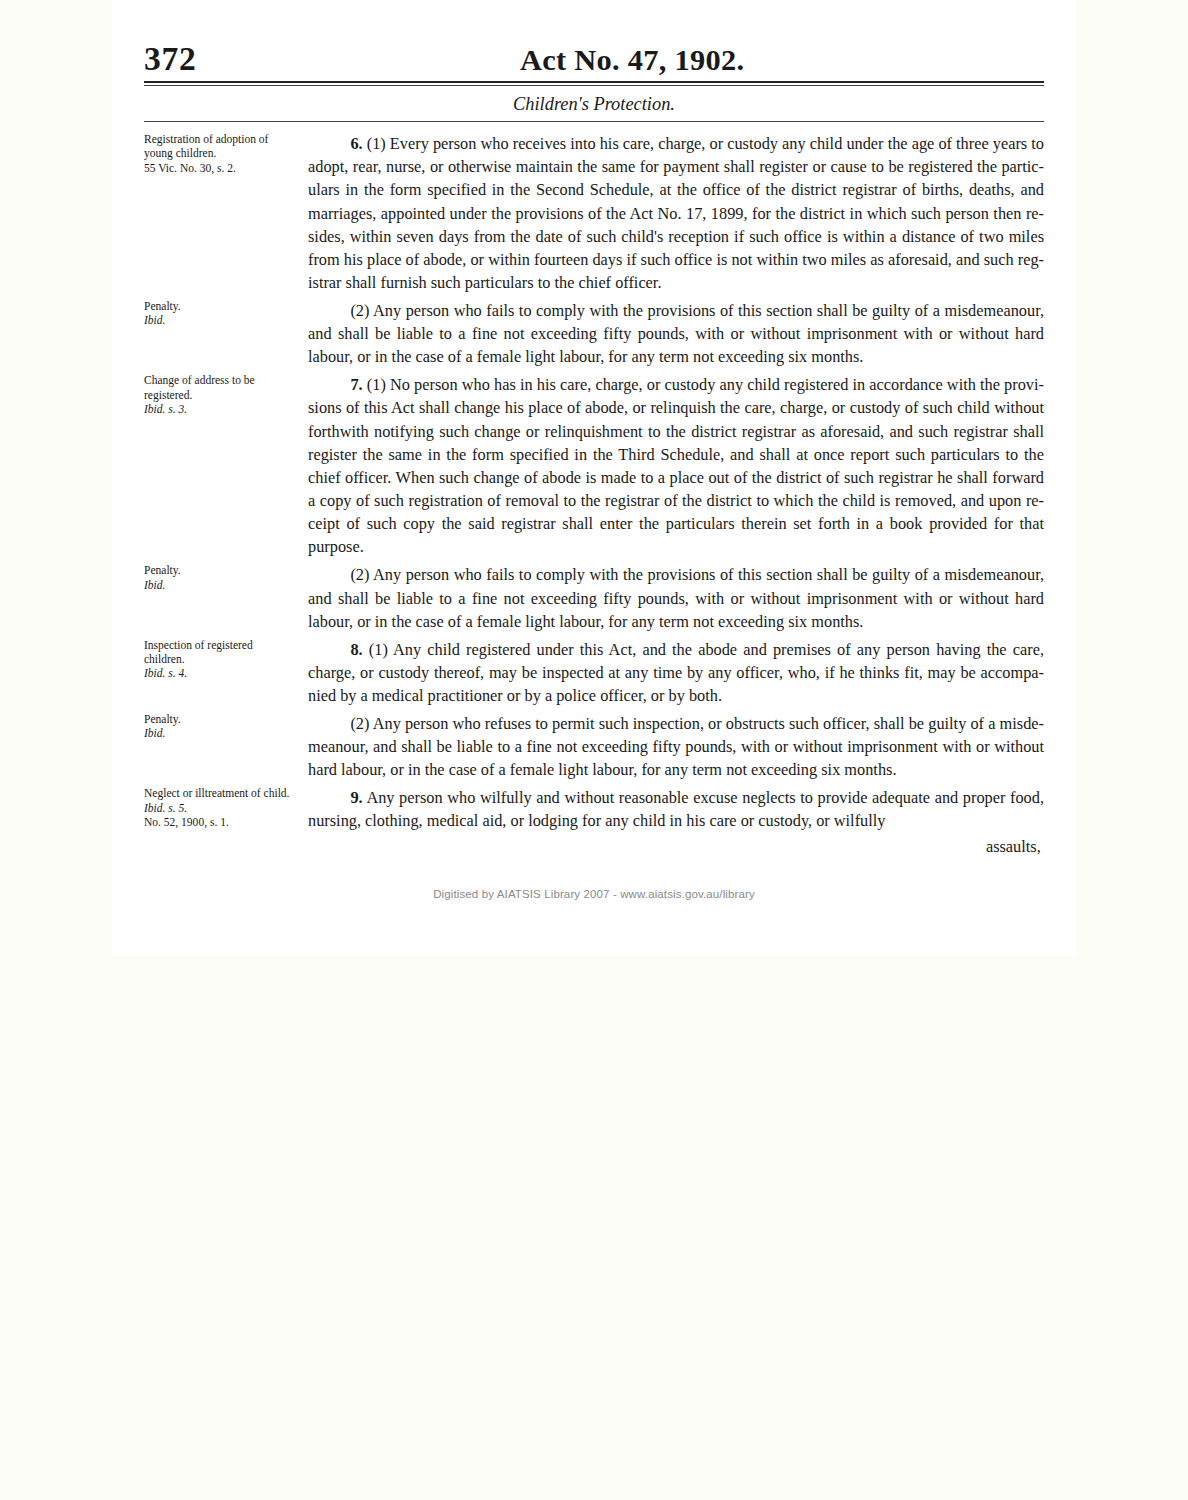372
Act No. 47, 1902.
Children's Protection.
Registration of adoption of young children. 55 Vic. No. 30, s. 2.
6. (1) Every person who receives into his care, charge, or custody any child under the age of three years to adopt, rear, nurse, or otherwise maintain the same for payment shall register or cause to be registered the particulars in the form specified in the Second Schedule, at the office of the district registrar of births, deaths, and marriages, appointed under the provisions of the Act No. 17, 1899, for the district in which such person then resides, within seven days from the date of such child's reception if such office is within a distance of two miles from his place of abode, or within fourteen days if such office is not within two miles as aforesaid, and such registrar shall furnish such particulars to the chief officer.
Penalty. Ibid.
(2) Any person who fails to comply with the provisions of this section shall be guilty of a misdemeanour, and shall be liable to a fine not exceeding fifty pounds, with or without imprisonment with or without hard labour, or in the case of a female light labour, for any term not exceeding six months.
Change of address to be registered. Ibid. s. 3.
7. (1) No person who has in his care, charge, or custody any child registered in accordance with the provisions of this Act shall change his place of abode, or relinquish the care, charge, or custody of such child without forthwith notifying such change or relinquishment to the district registrar as aforesaid, and such registrar shall register the same in the form specified in the Third Schedule, and shall at once report such particulars to the chief officer. When such change of abode is made to a place out of the district of such registrar he shall forward a copy of such registration of removal to the registrar of the district to which the child is removed, and upon receipt of such copy the said registrar shall enter the particulars therein set forth in a book provided for that purpose.
Penalty. Ibid.
(2) Any person who fails to comply with the provisions of this section shall be guilty of a misdemeanour, and shall be liable to a fine not exceeding fifty pounds, with or without imprisonment with or without hard labour, or in the case of a female light labour, for any term not exceeding six months.
Inspection of registered children. Ibid. s. 4.
8. (1) Any child registered under this Act, and the abode and premises of any person having the care, charge, or custody thereof, may be inspected at any time by any officer, who, if he thinks fit, may be accompanied by a medical practitioner or by a police officer, or by both.
Penalty. Ibid.
(2) Any person who refuses to permit such inspection, or obstructs such officer, shall be guilty of a misdemeanour, and shall be liable to a fine not exceeding fifty pounds, with or without imprisonment with or without hard labour, or in the case of a female light labour, for any term not exceeding six months.
Neglect or illtreatment of child. Ibid. s. 5. No. 52, 1900, s. 1.
9. Any person who wilfully and without reasonable excuse neglects to provide adequate and proper food, nursing, clothing, medical aid, or lodging for any child in his care or custody, or wilfully
assaults,
Digitised by AIATSIS Library 2007 - www.aiatsis.gov.au/library